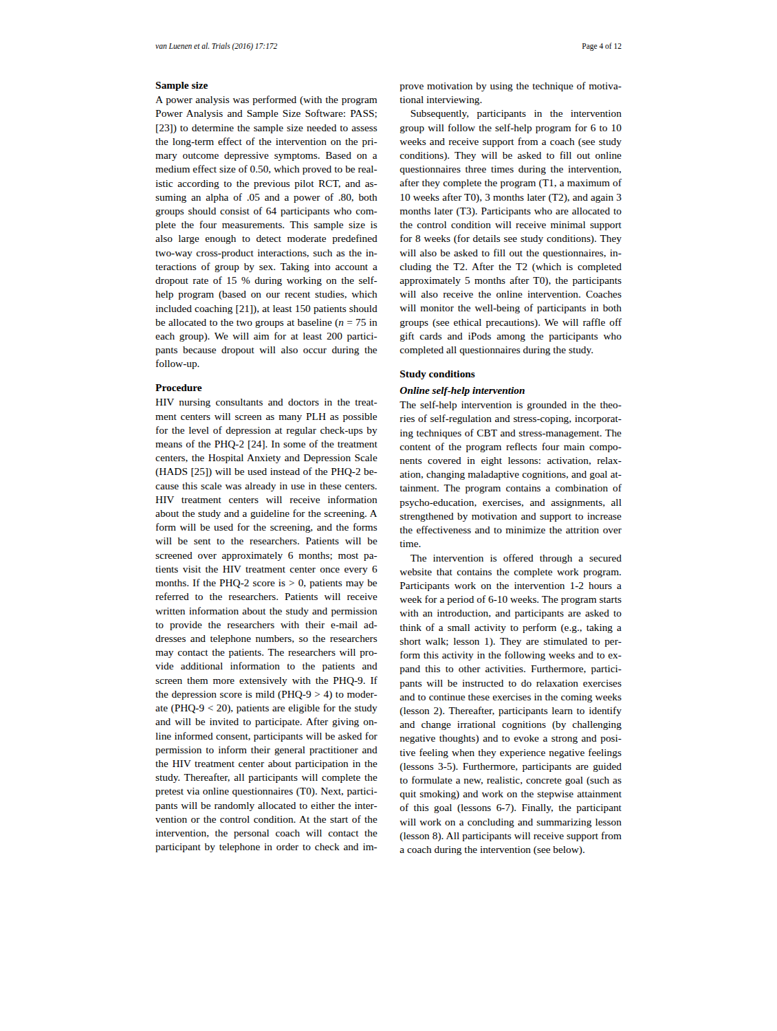van Luenen et al. Trials (2016) 17:172
Page 4 of 12
Sample size
A power analysis was performed (with the program Power Analysis and Sample Size Software: PASS; [23]) to determine the sample size needed to assess the long-term effect of the intervention on the primary outcome depressive symptoms. Based on a medium effect size of 0.50, which proved to be realistic according to the previous pilot RCT, and assuming an alpha of .05 and a power of .80, both groups should consist of 64 participants who complete the four measurements. This sample size is also large enough to detect moderate predefined two-way cross-product interactions, such as the interactions of group by sex. Taking into account a dropout rate of 15 % during working on the self-help program (based on our recent studies, which included coaching [21]), at least 150 patients should be allocated to the two groups at baseline (n = 75 in each group). We will aim for at least 200 participants because dropout will also occur during the follow-up.
Procedure
HIV nursing consultants and doctors in the treatment centers will screen as many PLH as possible for the level of depression at regular check-ups by means of the PHQ-2 [24]. In some of the treatment centers, the Hospital Anxiety and Depression Scale (HADS [25]) will be used instead of the PHQ-2 because this scale was already in use in these centers. HIV treatment centers will receive information about the study and a guideline for the screening. A form will be used for the screening, and the forms will be sent to the researchers. Patients will be screened over approximately 6 months; most patients visit the HIV treatment center once every 6 months. If the PHQ-2 score is > 0, patients may be referred to the researchers. Patients will receive written information about the study and permission to provide the researchers with their e-mail addresses and telephone numbers, so the researchers may contact the patients. The researchers will provide additional information to the patients and screen them more extensively with the PHQ-9. If the depression score is mild (PHQ-9 > 4) to moderate (PHQ-9 < 20), patients are eligible for the study and will be invited to participate. After giving online informed consent, participants will be asked for permission to inform their general practitioner and the HIV treatment center about participation in the study. Thereafter, all participants will complete the pretest via online questionnaires (T0). Next, participants will be randomly allocated to either the intervention or the control condition. At the start of the intervention, the personal coach will contact the participant by telephone in order to check and improve motivation by using the technique of motivational interviewing.
Subsequently, participants in the intervention group will follow the self-help program for 6 to 10 weeks and receive support from a coach (see study conditions). They will be asked to fill out online questionnaires three times during the intervention, after they complete the program (T1, a maximum of 10 weeks after T0), 3 months later (T2), and again 3 months later (T3). Participants who are allocated to the control condition will receive minimal support for 8 weeks (for details see study conditions). They will also be asked to fill out the questionnaires, including the T2. After the T2 (which is completed approximately 5 months after T0), the participants will also receive the online intervention. Coaches will monitor the well-being of participants in both groups (see ethical precautions). We will raffle off gift cards and iPods among the participants who completed all questionnaires during the study.
Study conditions
Online self-help intervention
The self-help intervention is grounded in the theories of self-regulation and stress-coping, incorporating techniques of CBT and stress-management. The content of the program reflects four main components covered in eight lessons: activation, relaxation, changing maladaptive cognitions, and goal attainment. The program contains a combination of psycho-education, exercises, and assignments, all strengthened by motivation and support to increase the effectiveness and to minimize the attrition over time.
The intervention is offered through a secured website that contains the complete work program. Participants work on the intervention 1-2 hours a week for a period of 6-10 weeks. The program starts with an introduction, and participants are asked to think of a small activity to perform (e.g., taking a short walk; lesson 1). They are stimulated to perform this activity in the following weeks and to expand this to other activities. Furthermore, participants will be instructed to do relaxation exercises and to continue these exercises in the coming weeks (lesson 2). Thereafter, participants learn to identify and change irrational cognitions (by challenging negative thoughts) and to evoke a strong and positive feeling when they experience negative feelings (lessons 3-5). Furthermore, participants are guided to formulate a new, realistic, concrete goal (such as quit smoking) and work on the stepwise attainment of this goal (lessons 6-7). Finally, the participant will work on a concluding and summarizing lesson (lesson 8). All participants will receive support from a coach during the intervention (see below).